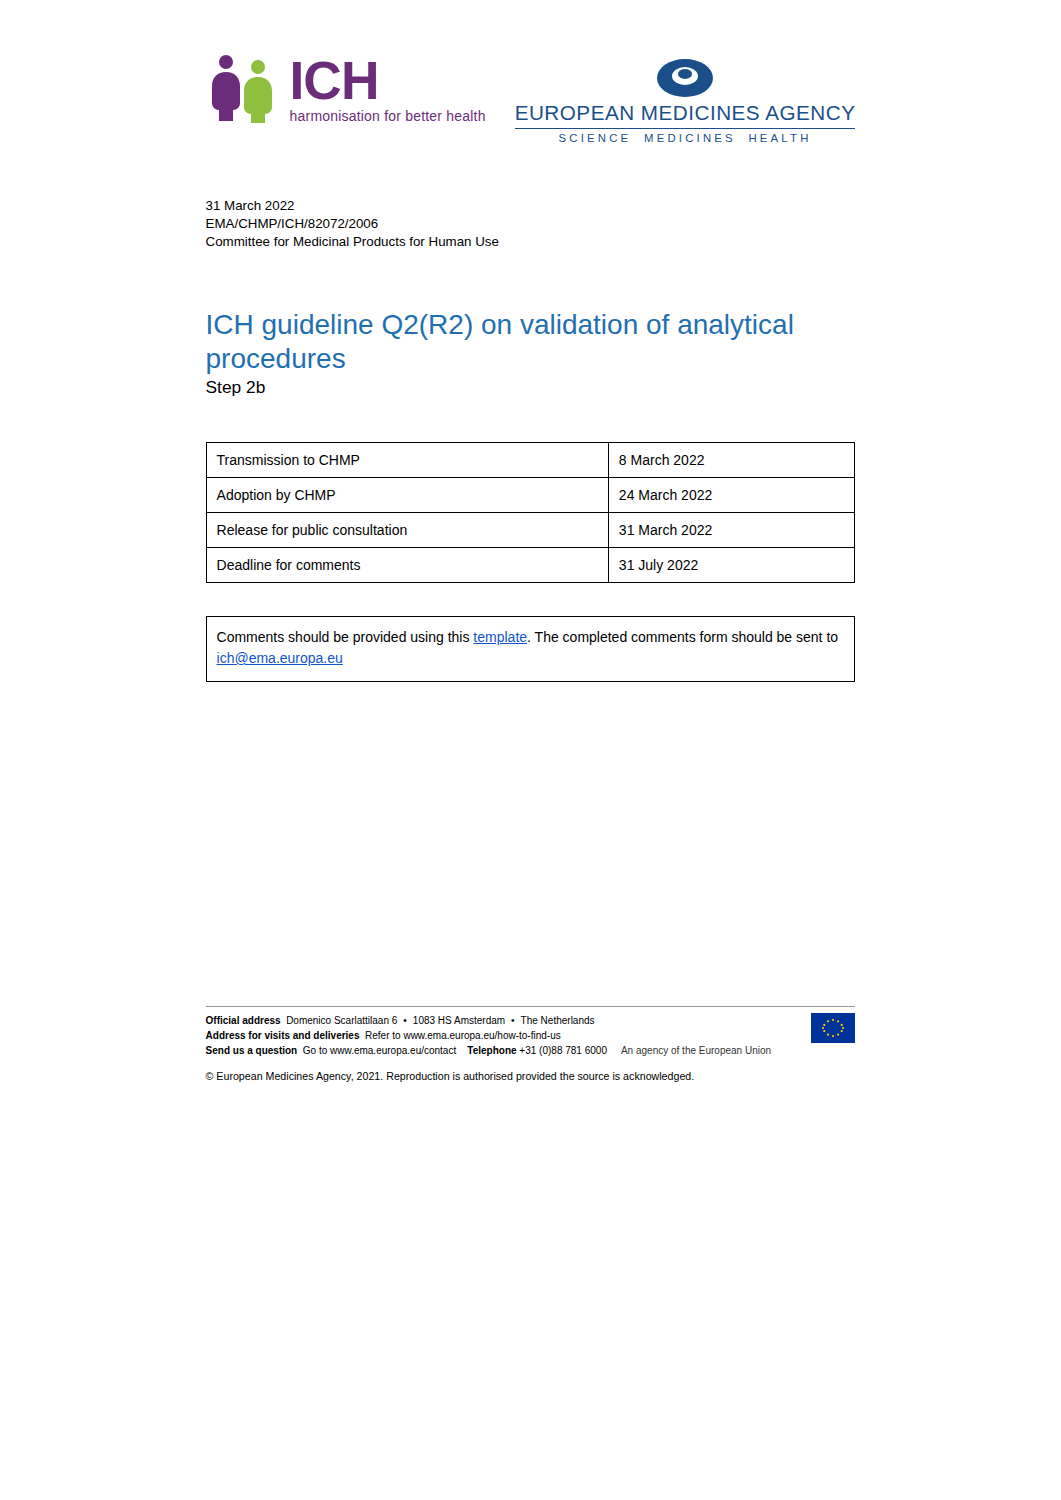ICH harmonisation for better health
EUROPEAN MEDICINES AGENCY
SCIENCE MEDICINES HEALTH
31 March 2022
EMA/CHMP/ICH/82072/2006
Committee for Medicinal Products for Human Use
ICH guideline Q2(R2) on validation of analytical procedures
Step 2b
| Transmission to CHMP | 8 March 2022 |
| Adoption by CHMP | 24 March 2022 |
| Release for public consultation | 31 March 2022 |
| Deadline for comments | 31 July 2022 |
| Comments should be provided using this template . The completed comments form should be sent to ich@ema.europa.eu |
Official address Domenico Scarlattilaan 6•1083 HS Amsterdam•The Netherlands
Address for visits and deliveries Refer to www.ema.europa.eu/how-to-find-us
Send us a question Go to www.ema.europa.eu/contact Telephone +31 (0)88 781 6000An agency of the European Union
© European Medicines Agency, 2021. Reproduction is authorised provided the source is acknowledged.